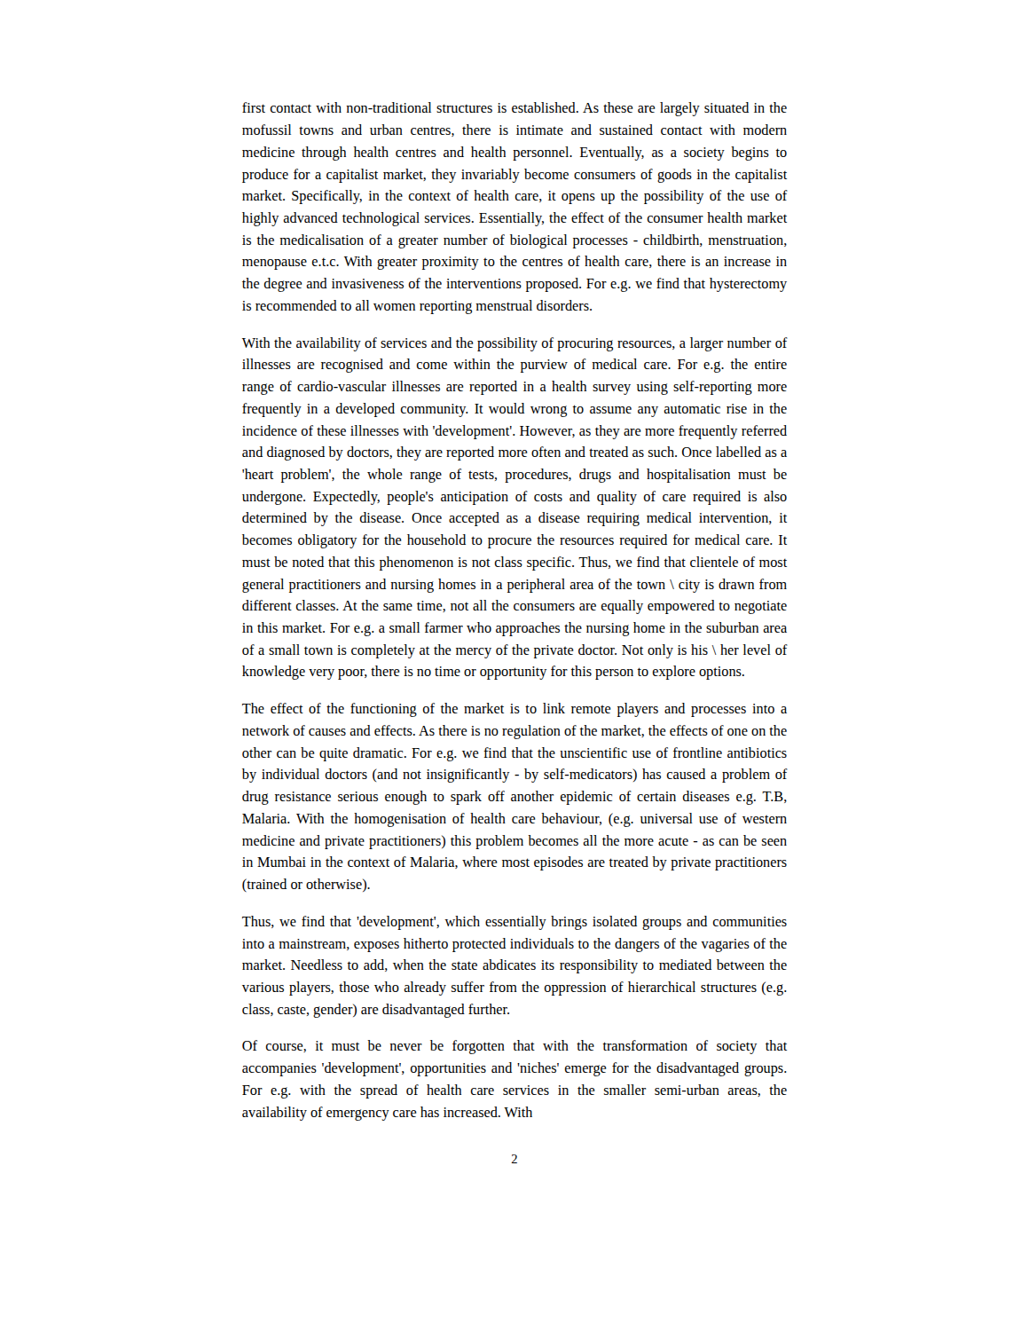first contact with non-traditional structures is established. As these are largely situated in the mofussil towns and urban centres, there is intimate and sustained contact with modern medicine through health centres and health personnel. Eventually, as a society begins to produce for a capitalist market, they invariably become consumers of goods in the capitalist market. Specifically, in the context of health care, it opens up the possibility of the use of highly advanced technological services. Essentially, the effect of the consumer health market is the medicalisation of a greater number of biological processes - childbirth, menstruation, menopause e.t.c. With greater proximity to the centres of health care, there is an increase in the degree and invasiveness of the interventions proposed. For e.g. we find that hysterectomy is recommended to all women reporting menstrual disorders.
With the availability of services and the possibility of procuring resources, a larger number of illnesses are recognised and come within the purview of medical care. For e.g. the entire range of cardio-vascular illnesses are reported in a health survey using self-reporting more frequently in a developed community. It would wrong to assume any automatic rise in the incidence of these illnesses with 'development'. However, as they are more frequently referred and diagnosed by doctors, they are reported more often and treated as such. Once labelled as a 'heart problem', the whole range of tests, procedures, drugs and hospitalisation must be undergone. Expectedly, people's anticipation of costs and quality of care required is also determined by the disease. Once accepted as a disease requiring medical intervention, it becomes obligatory for the household to procure the resources required for medical care. It must be noted that this phenomenon is not class specific. Thus, we find that clientele of most general practitioners and nursing homes in a peripheral area of the town \ city is drawn from different classes. At the same time, not all the consumers are equally empowered to negotiate in this market. For e.g. a small farmer who approaches the nursing home in the suburban area of a small town is completely at the mercy of the private doctor. Not only is his \ her level of knowledge very poor, there is no time or opportunity for this person to explore options.
The effect of the functioning of the market is to link remote players and processes into a network of causes and effects. As there is no regulation of the market, the effects of one on the other can be quite dramatic. For e.g. we find that the unscientific use of frontline antibiotics by individual doctors (and not insignificantly - by self-medicators) has caused a problem of drug resistance serious enough to spark off another epidemic of certain diseases e.g. T.B, Malaria. With the homogenisation of health care behaviour, (e.g. universal use of western medicine and private practitioners) this problem becomes all the more acute - as can be seen in Mumbai in the context of Malaria, where most episodes are treated by private practitioners (trained or otherwise).
Thus, we find that 'development', which essentially brings isolated groups and communities into a mainstream, exposes hitherto protected individuals to the dangers of the vagaries of the market. Needless to add, when the state abdicates its responsibility to mediated between the various players, those who already suffer from the oppression of hierarchical structures (e.g. class, caste, gender) are disadvantaged further.
Of course, it must be never be forgotten that with the transformation of society that accompanies 'development', opportunities and 'niches' emerge for the disadvantaged groups. For e.g. with the spread of health care services in the smaller semi-urban areas, the availability of emergency care has increased. With
2